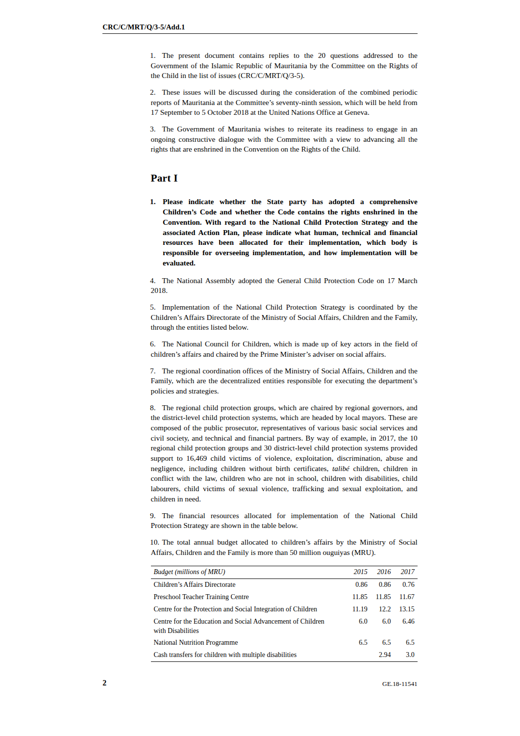CRC/C/MRT/Q/3-5/Add.1
1. The present document contains replies to the 20 questions addressed to the Government of the Islamic Republic of Mauritania by the Committee on the Rights of the Child in the list of issues (CRC/C/MRT/Q/3-5).
2. These issues will be discussed during the consideration of the combined periodic reports of Mauritania at the Committee’s seventy-ninth session, which will be held from 17 September to 5 October 2018 at the United Nations Office at Geneva.
3. The Government of Mauritania wishes to reiterate its readiness to engage in an ongoing constructive dialogue with the Committee with a view to advancing all the rights that are enshrined in the Convention on the Rights of the Child.
Part I
1. Please indicate whether the State party has adopted a comprehensive Children’s Code and whether the Code contains the rights enshrined in the Convention. With regard to the National Child Protection Strategy and the associated Action Plan, please indicate what human, technical and financial resources have been allocated for their implementation, which body is responsible for overseeing implementation, and how implementation will be evaluated.
4. The National Assembly adopted the General Child Protection Code on 17 March 2018.
5. Implementation of the National Child Protection Strategy is coordinated by the Children’s Affairs Directorate of the Ministry of Social Affairs, Children and the Family, through the entities listed below.
6. The National Council for Children, which is made up of key actors in the field of children’s affairs and chaired by the Prime Minister’s adviser on social affairs.
7. The regional coordination offices of the Ministry of Social Affairs, Children and the Family, which are the decentralized entities responsible for executing the department’s policies and strategies.
8. The regional child protection groups, which are chaired by regional governors, and the district-level child protection systems, which are headed by local mayors. These are composed of the public prosecutor, representatives of various basic social services and civil society, and technical and financial partners. By way of example, in 2017, the 10 regional child protection groups and 30 district-level child protection systems provided support to 16,469 child victims of violence, exploitation, discrimination, abuse and negligence, including children without birth certificates, talibé children, children in conflict with the law, children who are not in school, children with disabilities, child labourers, child victims of sexual violence, trafficking and sexual exploitation, and children in need.
9. The financial resources allocated for implementation of the National Child Protection Strategy are shown in the table below.
10. The total annual budget allocated to children’s affairs by the Ministry of Social Affairs, Children and the Family is more than 50 million ouguiyas (MRU).
| Budget (millions of MRU) | 2015 | 2016 | 2017 |
| --- | --- | --- | --- |
| Children’s Affairs Directorate | 0.86 | 0.86 | 0.76 |
| Preschool Teacher Training Centre | 11.85 | 11.85 | 11.67 |
| Centre for the Protection and Social Integration of Children | 11.19 | 12.2 | 13.15 |
| Centre for the Education and Social Advancement of Children with Disabilities | 6.0 | 6.0 | 6.46 |
| National Nutrition Programme | 6.5 | 6.5 | 6.5 |
| Cash transfers for children with multiple disabilities | | 2.94 | 3.0 |
2 GE.18-11541